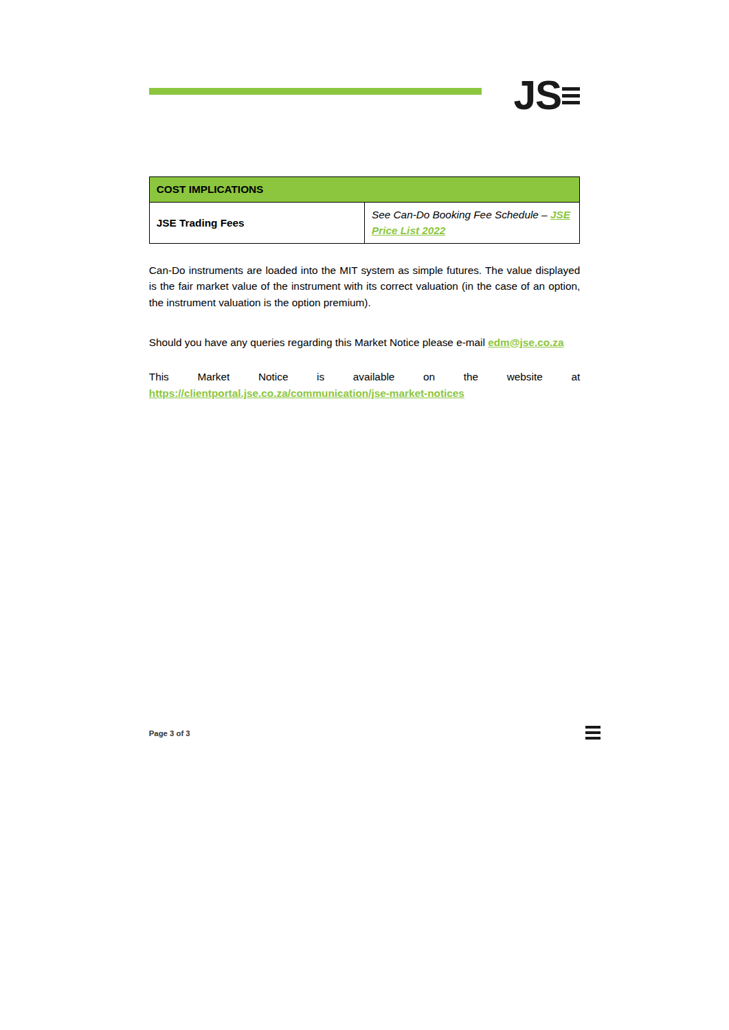JS
| COST IMPLICATIONS |
| --- |
| JSE Trading Fees | See Can-Do Booking Fee Schedule – JSE Price List 2022 |
Can-Do instruments are loaded into the MIT system as simple futures. The value displayed is the fair market value of the instrument with its correct valuation (in the case of an option, the instrument valuation is the option premium).
Should you have any queries regarding this Market Notice please e-mail edm@jse.co.za
This Market Notice is available on the website at https://clientportal.jse.co.za/communication/jse-market-notices
Page 3 of 3